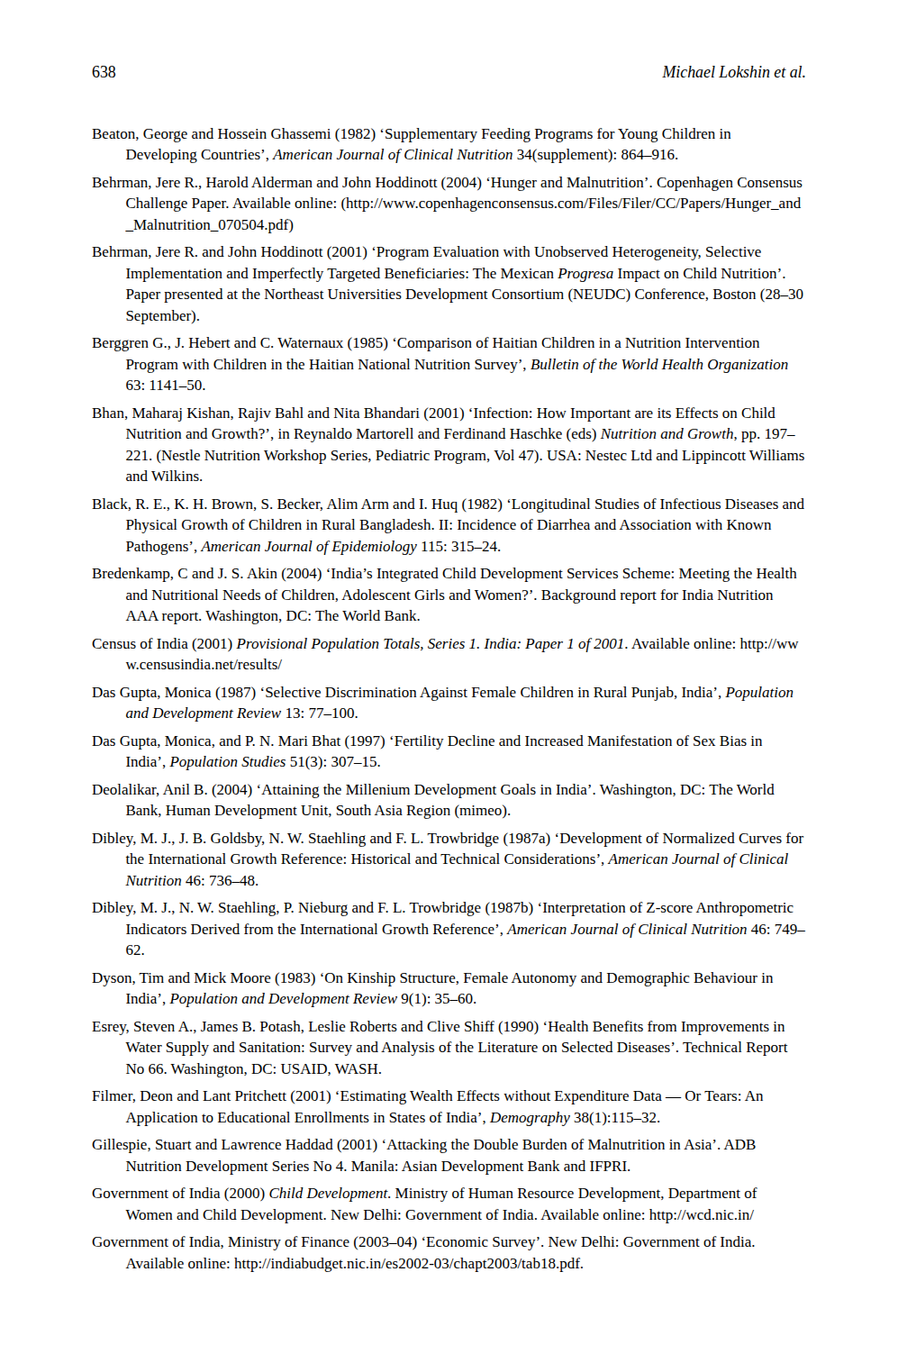638 Michael Lokshin et al.
Beaton, George and Hossein Ghassemi (1982) ‘Supplementary Feeding Programs for Young Children in Developing Countries’, American Journal of Clinical Nutrition 34(supplement): 864–916.
Behrman, Jere R., Harold Alderman and John Hoddinott (2004) ‘Hunger and Malnutrition’. Copenhagen Consensus Challenge Paper. Available online: (http://www.copenhagenconsensus.com/Files/Filer/CC/Papers/Hunger_and_Malnutrition_070504.pdf)
Behrman, Jere R. and John Hoddinott (2001) ‘Program Evaluation with Unobserved Heterogeneity, Selective Implementation and Imperfectly Targeted Beneficiaries: The Mexican Progresa Impact on Child Nutrition’. Paper presented at the Northeast Universities Development Consortium (NEUDC) Conference, Boston (28–30 September).
Berggren G., J. Hebert and C. Waternaux (1985) ‘Comparison of Haitian Children in a Nutrition Intervention Program with Children in the Haitian National Nutrition Survey’, Bulletin of the World Health Organization 63: 1141–50.
Bhan, Maharaj Kishan, Rajiv Bahl and Nita Bhandari (2001) ‘Infection: How Important are its Effects on Child Nutrition and Growth?’, in Reynaldo Martorell and Ferdinand Haschke (eds) Nutrition and Growth, pp. 197–221. (Nestle Nutrition Workshop Series, Pediatric Program, Vol 47). USA: Nestec Ltd and Lippincott Williams and Wilkins.
Black, R. E., K. H. Brown, S. Becker, Alim Arm and I. Huq (1982) ‘Longitudinal Studies of Infectious Diseases and Physical Growth of Children in Rural Bangladesh. II: Incidence of Diarrhea and Association with Known Pathogens’, American Journal of Epidemiology 115: 315–24.
Bredenkamp, C and J. S. Akin (2004) ‘India’s Integrated Child Development Services Scheme: Meeting the Health and Nutritional Needs of Children, Adolescent Girls and Women?’. Background report for India Nutrition AAA report. Washington, DC: The World Bank.
Census of India (2001) Provisional Population Totals, Series 1. India: Paper 1 of 2001. Available online: http://www.censusindia.net/results/
Das Gupta, Monica (1987) ‘Selective Discrimination Against Female Children in Rural Punjab, India’, Population and Development Review 13: 77–100.
Das Gupta, Monica, and P. N. Mari Bhat (1997) ‘Fertility Decline and Increased Manifestation of Sex Bias in India’, Population Studies 51(3): 307–15.
Deolalikar, Anil B. (2004) ‘Attaining the Millenium Development Goals in India’. Washington, DC: The World Bank, Human Development Unit, South Asia Region (mimeo).
Dibley, M. J., J. B. Goldsby, N. W. Staehling and F. L. Trowbridge (1987a) ‘Development of Normalized Curves for the International Growth Reference: Historical and Technical Considerations’, American Journal of Clinical Nutrition 46: 736–48.
Dibley, M. J., N. W. Staehling, P. Nieburg and F. L. Trowbridge (1987b) ‘Interpretation of Z-score Anthropometric Indicators Derived from the International Growth Reference’, American Journal of Clinical Nutrition 46: 749–62.
Dyson, Tim and Mick Moore (1983) ‘On Kinship Structure, Female Autonomy and Demographic Behaviour in India’, Population and Development Review 9(1): 35–60.
Esrey, Steven A., James B. Potash, Leslie Roberts and Clive Shiff (1990) ‘Health Benefits from Improvements in Water Supply and Sanitation: Survey and Analysis of the Literature on Selected Diseases’. Technical Report No 66. Washington, DC: USAID, WASH.
Filmer, Deon and Lant Pritchett (2001) ‘Estimating Wealth Effects without Expenditure Data — Or Tears: An Application to Educational Enrollments in States of India’, Demography 38(1):115–32.
Gillespie, Stuart and Lawrence Haddad (2001) ‘Attacking the Double Burden of Malnutrition in Asia’. ADB Nutrition Development Series No 4. Manila: Asian Development Bank and IFPRI.
Government of India (2000) Child Development. Ministry of Human Resource Development, Department of Women and Child Development. New Delhi: Government of India. Available online: http://wcd.nic.in/
Government of India, Ministry of Finance (2003–04) ‘Economic Survey’. New Delhi: Government of India. Available online: http://indiabudget.nic.in/es2002-03/chapt2003/tab18.pdf.